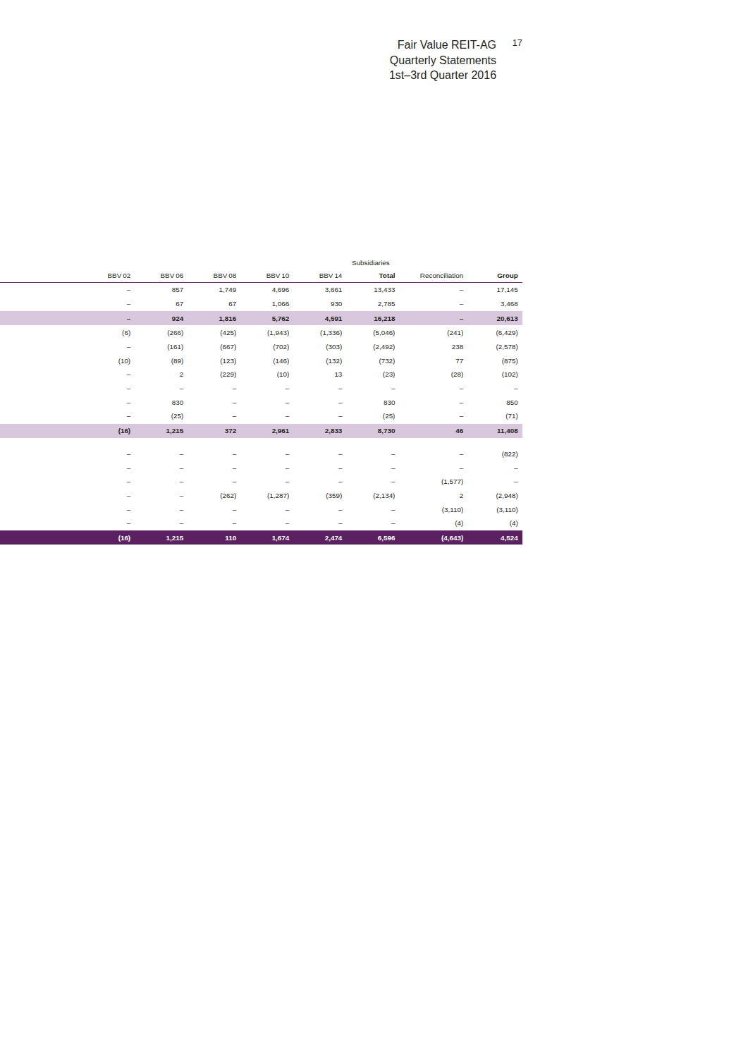Fair Value REIT-AG
Quarterly Statements
1st–3rd Quarter 2016
17
| | | | | | | | Subsidiaries | | |
| | | BBV 02 | BBV 06 | BBV 08 | BBV 10 | BBV 14 | Total | Reconciliation | Group |
| | | – | 857 | 1,749 | 4,696 | 3,661 | 13,433 | – | 17,145 |
| | | – | 67 | 67 | 1,066 | 930 | 2,785 | – | 3,468 |
| | | – | 924 | 1,816 | 5,762 | 4,591 | 16,218 | – | 20,613 |
| | | (6) | (266) | (425) | (1,943) | (1,336) | (5,046) | (241) | (6,429) |
| | | – | (161) | (667) | (702) | (303) | (2,492) | 238 | (2,578) |
| | | (10) | (89) | (123) | (146) | (132) | (732) | 77 | (875) |
| | | – | 2 | (229) | (10) | 13 | (23) | (28) | (102) |
| | | – | – | – | – | – | – | – | – |
| | | – | 830 | – | – | – | 830 | – | 850 |
| | | – | (25) | – | – | – | (25) | – | (71) |
| | | (16) | 1,215 | 372 | 2,961 | 2,833 | 8,730 | 46 | 11,408 |
| | | – | – | – | – | – | – | – | (822) |
| | | – | – | – | – | – | – | – | – |
| | | – | – | – | – | – | – | (1,577) | – |
| | | – | – | (262) | (1,287) | (359) | (2,134) | 2 | (2,948) |
| | | – | – | – | – | – | – | (3,110) | (3,110) |
| | | – | – | – | – | – | – | (4) | (4) |
| | | (16) | 1,215 | 110 | 1,674 | 2,474 | 6,596 | (4,643) | 4,524 |